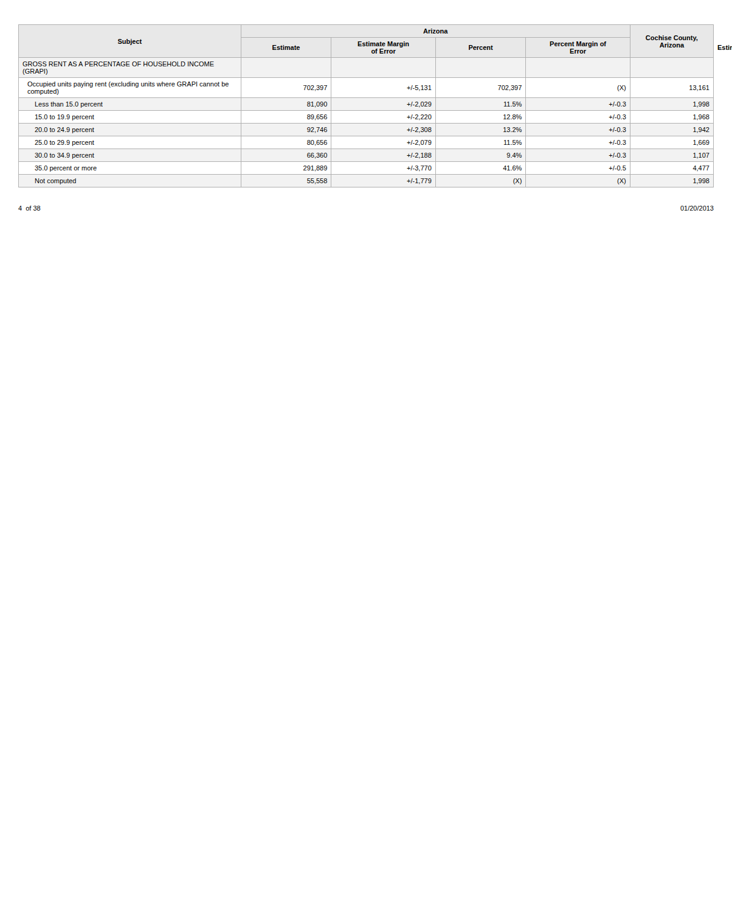| Subject | Arizona | Cochise County, Arizona |
| --- | --- | --- |
| Estimate | Estimate Margin of Error | Percent | Percent Margin of Error | Estimate |
| GROSS RENT AS A PERCENTAGE OF HOUSEHOLD INCOME (GRAPI) | | | | | |
| Occupied units paying rent (excluding units where GRAPI cannot be computed) | 702,397 | +/-5,131 | 702,397 | (X) | 13,161 |
| Less than 15.0 percent | 81,090 | +/-2,029 | 11.5% | +/-0.3 | 1,998 |
| 15.0 to 19.9 percent | 89,656 | +/-2,220 | 12.8% | +/-0.3 | 1,968 |
| 20.0 to 24.9 percent | 92,746 | +/-2,308 | 13.2% | +/-0.3 | 1,942 |
| 25.0 to 29.9 percent | 80,656 | +/-2,079 | 11.5% | +/-0.3 | 1,669 |
| 30.0 to 34.9 percent | 66,360 | +/-2,188 | 9.4% | +/-0.3 | 1,107 |
| 35.0 percent or more | 291,889 | +/-3,770 | 41.6% | +/-0.5 | 4,477 |
| Not computed | 55,558 | +/-1,779 | (X) | (X) | 1,998 |
4 of 38 01/20/2013